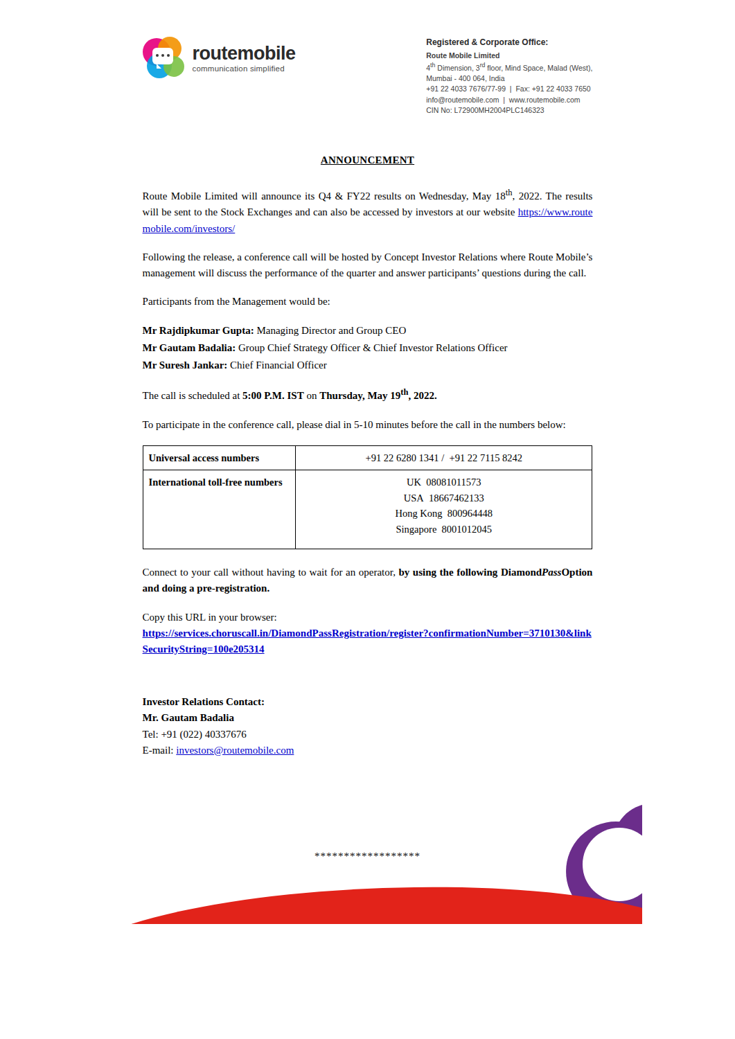routemobile
communication simplified
Registered & Corporate Office:
Route Mobile Limited
4th Dimension, 3rd floor, Mind Space, Malad (West),
Mumbai - 400 064, India
+91 22 4033 7676/77-99 | Fax: +91 22 4033 7650
info@routemobile.com | www.routemobile.com
CIN No: L72900MH2004PLC146323
ANNOUNCEMENT
Route Mobile Limited will announce its Q4 & FY22 results on Wednesday, May 18th, 2022. The results will be sent to the Stock Exchanges and can also be accessed by investors at our website https://www.routemobile.com/investors/
Following the release, a conference call will be hosted by Concept Investor Relations where Route Mobile’s management will discuss the performance of the quarter and answer participants’ questions during the call.
Participants from the Management would be:
Mr Rajdipkumar Gupta: Managing Director and Group CEO
Mr Gautam Badalia: Group Chief Strategy Officer & Chief Investor Relations Officer
Mr Suresh Jankar: Chief Financial Officer
The call is scheduled at 5:00 P.M. IST on Thursday, May 19th, 2022.
To participate in the conference call, please dial in 5-10 minutes before the call in the numbers below:
| Universal access numbers | +91 22 6280 1341 / +91 22 7115 8242 |
| International toll-free numbers | UK 08081011573 USA 18667462133 Hong Kong 800964448 Singapore 8001012045 |
Connect to your call without having to wait for an operator, by using the following DiamondPass Option and doing a pre-registration.
Copy this URL in your browser:
https://services.choruscall.in/DiamondPassRegistration/register?confirmationNumber=3710130&linkSecurityString=100e205314
Investor Relations Contact:
Mr. Gautam Badalia
Tel: +91 (022) 40337676
E-mail: investors@routemobile.com
******************